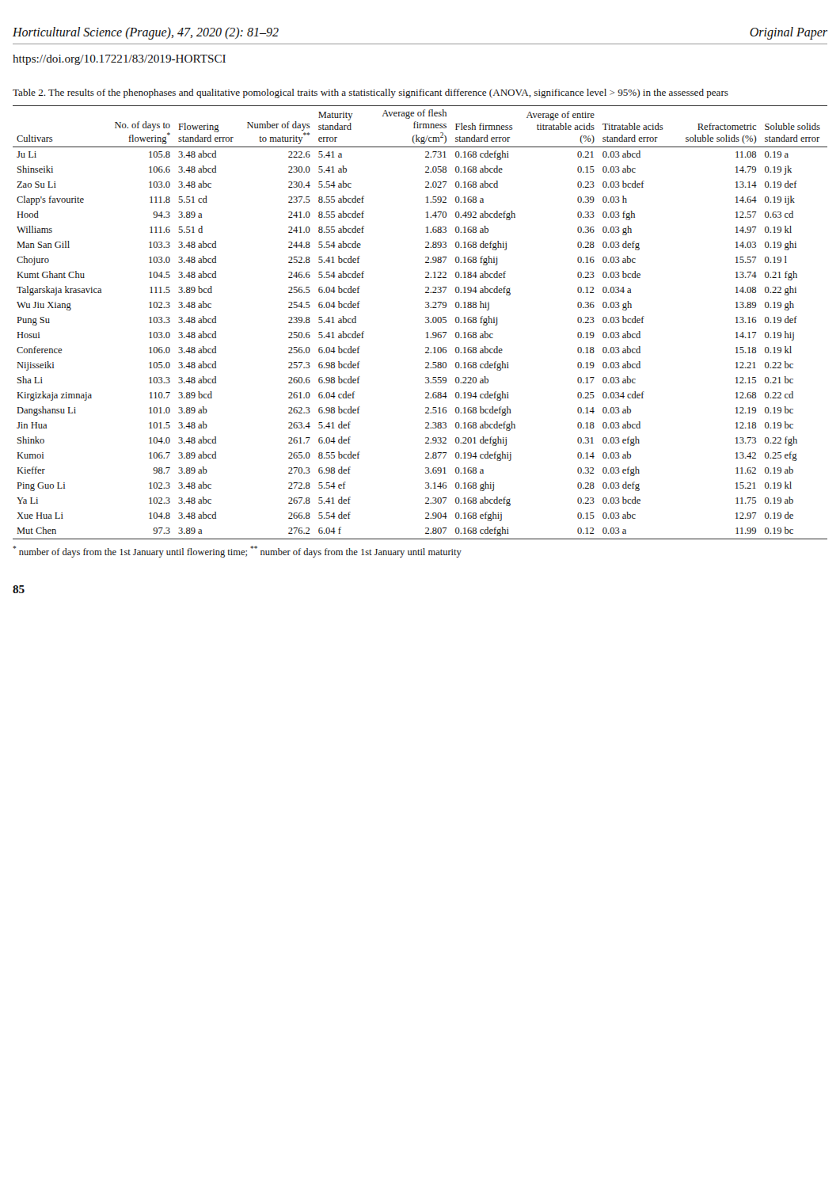Horticultural Science (Prague), 47, 2020 (2): 81–92
Original Paper
https://doi.org/10.17221/83/2019-HORTSCI
Table 2. The results of the phenophases and qualitative pomological traits with a statistically significant difference (ANOVA, significance level > 95%) in the assessed pears
| Cultivars | No. of days to flowering * | Flowering standard error | Number of days to maturity ** | Maturity standard error | Average of flesh firmness (kg/cm 2 ) | Flesh firmness standard error | Average of entire titratable acids (%) | Titratable acids standard error | Refractometric soluble solids (%) | Soluble solids standard error |
| --- | --- | --- | --- | --- | --- | --- | --- | --- | --- | --- |
| Ju Li | 105.8 | 3.48 abcd | 222.6 | 5.41 a | 2.731 | 0.168 cdefghi | 0.21 | 0.03 abcd | 11.08 | 0.19 a |
| Shinseiki | 106.6 | 3.48 abcd | 230.0 | 5.41 ab | 2.058 | 0.168 abcde | 0.15 | 0.03 abc | 14.79 | 0.19 jk |
| Zao Su Li | 103.0 | 3.48 abc | 230.4 | 5.54 abc | 2.027 | 0.168 abcd | 0.23 | 0.03 bcdef | 13.14 | 0.19 def |
| Clapp's favourite | 111.8 | 5.51 cd | 237.5 | 8.55 abcdef | 1.592 | 0.168 a | 0.39 | 0.03 h | 14.64 | 0.19 ijk |
| Hood | 94.3 | 3.89 a | 241.0 | 8.55 abcdef | 1.470 | 0.492 abcdefgh | 0.33 | 0.03 fgh | 12.57 | 0.63 cd |
| Williams | 111.6 | 5.51 d | 241.0 | 8.55 abcdef | 1.683 | 0.168 ab | 0.36 | 0.03 gh | 14.97 | 0.19 kl |
| Man San Gill | 103.3 | 3.48 abcd | 244.8 | 5.54 abcde | 2.893 | 0.168 defghij | 0.28 | 0.03 defg | 14.03 | 0.19 ghi |
| Chojuro | 103.0 | 3.48 abcd | 252.8 | 5.41 bcdef | 2.987 | 0.168 fghij | 0.16 | 0.03 abc | 15.57 | 0.19 l |
| Kumt Ghant Chu | 104.5 | 3.48 abcd | 246.6 | 5.54 abcdef | 2.122 | 0.184 abcdef | 0.23 | 0.03 bcde | 13.74 | 0.21 fgh |
| Talgarskaja krasavica | 111.5 | 3.89 bcd | 256.5 | 6.04 bcdef | 2.237 | 0.194 abcdefg | 0.12 | 0.034 a | 14.08 | 0.22 ghi |
| Wu Jiu Xiang | 102.3 | 3.48 abc | 254.5 | 6.04 bcdef | 3.279 | 0.188 hij | 0.36 | 0.03 gh | 13.89 | 0.19 gh |
| Pung Su | 103.3 | 3.48 abcd | 239.8 | 5.41 abcd | 3.005 | 0.168 fghij | 0.23 | 0.03 bcdef | 13.16 | 0.19 def |
| Hosui | 103.0 | 3.48 abcd | 250.6 | 5.41 abcdef | 1.967 | 0.168 abc | 0.19 | 0.03 abcd | 14.17 | 0.19 hij |
| Conference | 106.0 | 3.48 abcd | 256.0 | 6.04 bcdef | 2.106 | 0.168 abcde | 0.18 | 0.03 abcd | 15.18 | 0.19 kl |
| Nijisseiki | 105.0 | 3.48 abcd | 257.3 | 6.98 bcdef | 2.580 | 0.168 cdefghi | 0.19 | 0.03 abcd | 12.21 | 0.22 bc |
| Sha Li | 103.3 | 3.48 abcd | 260.6 | 6.98 bcdef | 3.559 | 0.220 ab | 0.17 | 0.03 abc | 12.15 | 0.21 bc |
| Kirgizkaja zimnaja | 110.7 | 3.89 bcd | 261.0 | 6.04 cdef | 2.684 | 0.194 cdefghi | 0.25 | 0.034 cdef | 12.68 | 0.22 cd |
| Dangshansu Li | 101.0 | 3.89 ab | 262.3 | 6.98 bcdef | 2.516 | 0.168 bcdefgh | 0.14 | 0.03 ab | 12.19 | 0.19 bc |
| Jin Hua | 101.5 | 3.48 ab | 263.4 | 5.41 def | 2.383 | 0.168 abcdefgh | 0.18 | 0.03 abcd | 12.18 | 0.19 bc |
| Shinko | 104.0 | 3.48 abcd | 261.7 | 6.04 def | 2.932 | 0.201 defghij | 0.31 | 0.03 efgh | 13.73 | 0.22 fgh |
| Kumoi | 106.7 | 3.89 abcd | 265.0 | 8.55 bcdef | 2.877 | 0.194 cdefghij | 0.14 | 0.03 ab | 13.42 | 0.25 efg |
| Kieffer | 98.7 | 3.89 ab | 270.3 | 6.98 def | 3.691 | 0.168 a | 0.32 | 0.03 efgh | 11.62 | 0.19 ab |
| Ping Guo Li | 102.3 | 3.48 abc | 272.8 | 5.54 ef | 3.146 | 0.168 ghij | 0.28 | 0.03 defg | 15.21 | 0.19 kl |
| Ya Li | 102.3 | 3.48 abc | 267.8 | 5.41 def | 2.307 | 0.168 abcdefg | 0.23 | 0.03 bcde | 11.75 | 0.19 ab |
| Xue Hua Li | 104.8 | 3.48 abcd | 266.8 | 5.54 def | 2.904 | 0.168 efghij | 0.15 | 0.03 abc | 12.97 | 0.19 de |
| Mut Chen | 97.3 | 3.89 a | 276.2 | 6.04 f | 2.807 | 0.168 cdefghi | 0.12 | 0.03 a | 11.99 | 0.19 bc |
* number of days from the 1st January until flowering time; ** number of days from the 1st January until maturity
85